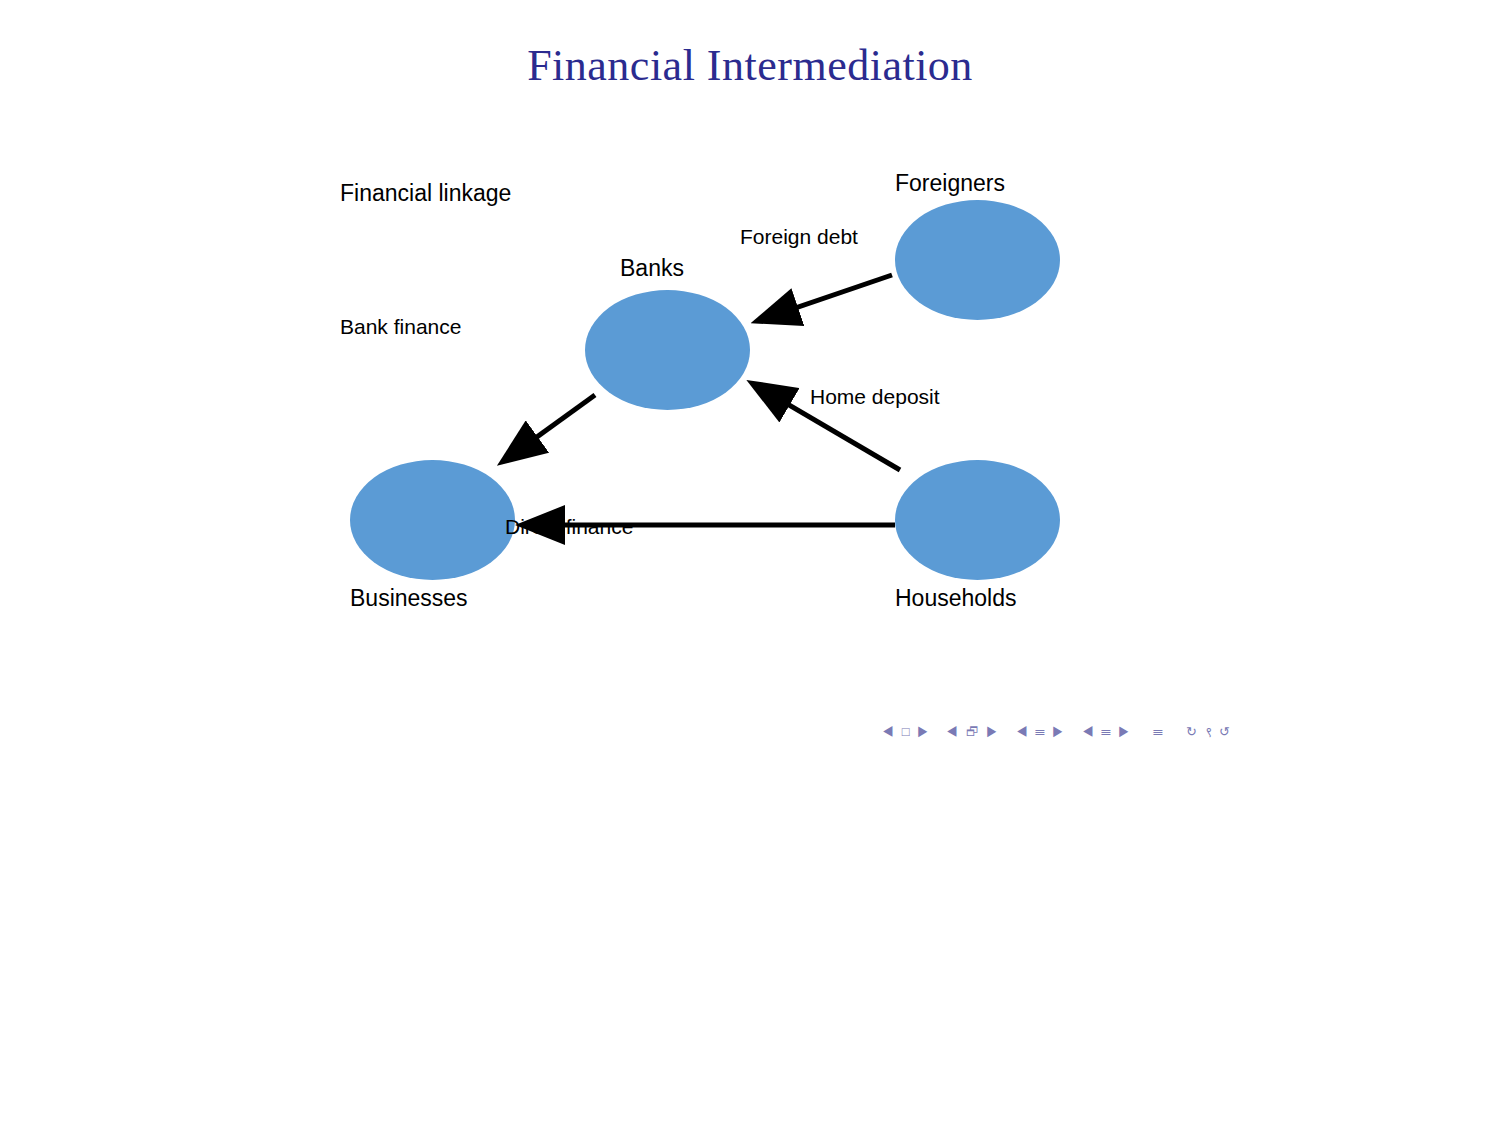Financial Intermediation
Financial linkage
Foreigners
Banks
Foreign debt
Bank finance
Home deposit
Direct finance
Businesses
Households
◀ □ ▶ ◀ 🗗 ▶ ◀ ☰ ▶ ◀ ☰ ▶ ☰ ↻ ९ ↺